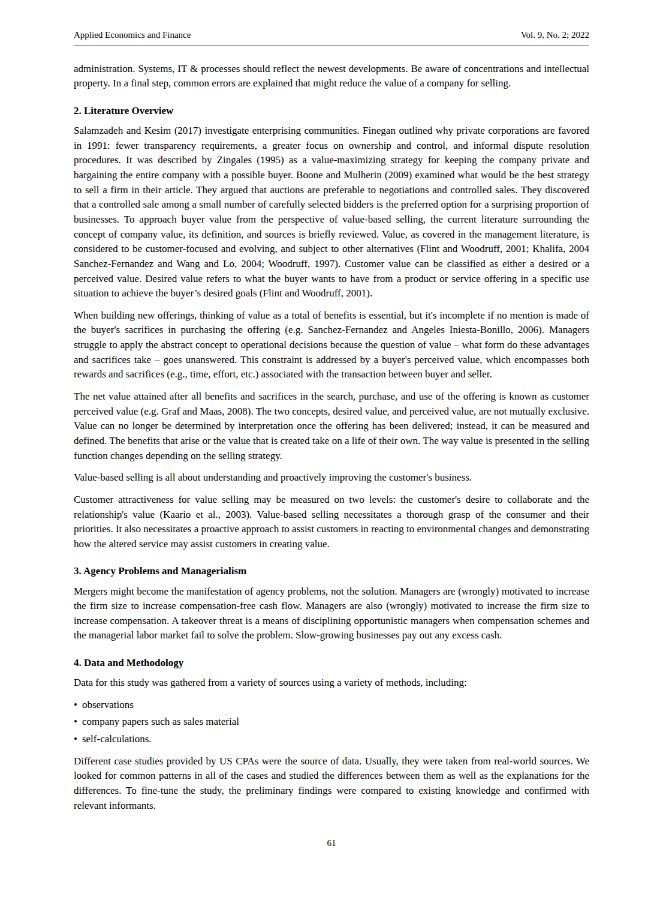Applied Economics and Finance
Vol. 9, No. 2; 2022
administration. Systems, IT & processes should reflect the newest developments. Be aware of concentrations and intellectual property. In a final step, common errors are explained that might reduce the value of a company for selling.
2. Literature Overview
Salamzadeh and Kesim (2017) investigate enterprising communities. Finegan outlined why private corporations are favored in 1991: fewer transparency requirements, a greater focus on ownership and control, and informal dispute resolution procedures. It was described by Zingales (1995) as a value-maximizing strategy for keeping the company private and bargaining the entire company with a possible buyer. Boone and Mulherin (2009) examined what would be the best strategy to sell a firm in their article. They argued that auctions are preferable to negotiations and controlled sales. They discovered that a controlled sale among a small number of carefully selected bidders is the preferred option for a surprising proportion of businesses. To approach buyer value from the perspective of value-based selling, the current literature surrounding the concept of company value, its definition, and sources is briefly reviewed. Value, as covered in the management literature, is considered to be customer-focused and evolving, and subject to other alternatives (Flint and Woodruff, 2001; Khalifa, 2004 Sanchez-Fernandez and Wang and Lo, 2004; Woodruff, 1997). Customer value can be classified as either a desired or a perceived value. Desired value refers to what the buyer wants to have from a product or service offering in a specific use situation to achieve the buyer’s desired goals (Flint and Woodruff, 2001).
When building new offerings, thinking of value as a total of benefits is essential, but it's incomplete if no mention is made of the buyer's sacrifices in purchasing the offering (e.g. Sanchez-Fernandez and Angeles Iniesta-Bonillo, 2006). Managers struggle to apply the abstract concept to operational decisions because the question of value – what form do these advantages and sacrifices take – goes unanswered. This constraint is addressed by a buyer's perceived value, which encompasses both rewards and sacrifices (e.g., time, effort, etc.) associated with the transaction between buyer and seller.
The net value attained after all benefits and sacrifices in the search, purchase, and use of the offering is known as customer perceived value (e.g. Graf and Maas, 2008). The two concepts, desired value, and perceived value, are not mutually exclusive. Value can no longer be determined by interpretation once the offering has been delivered; instead, it can be measured and defined. The benefits that arise or the value that is created take on a life of their own. The way value is presented in the selling function changes depending on the selling strategy.
Value-based selling is all about understanding and proactively improving the customer's business.
Customer attractiveness for value selling may be measured on two levels: the customer's desire to collaborate and the relationship's value (Kaario et al., 2003). Value-based selling necessitates a thorough grasp of the consumer and their priorities. It also necessitates a proactive approach to assist customers in reacting to environmental changes and demonstrating how the altered service may assist customers in creating value.
3. Agency Problems and Managerialism
Mergers might become the manifestation of agency problems, not the solution. Managers are (wrongly) motivated to increase the firm size to increase compensation-free cash flow. Managers are also (wrongly) motivated to increase the firm size to increase compensation. A takeover threat is a means of disciplining opportunistic managers when compensation schemes and the managerial labor market fail to solve the problem. Slow-growing businesses pay out any excess cash.
4. Data and Methodology
Data for this study was gathered from a variety of sources using a variety of methods, including:
observations
company papers such as sales material
self-calculations.
Different case studies provided by US CPAs were the source of data. Usually, they were taken from real-world sources. We looked for common patterns in all of the cases and studied the differences between them as well as the explanations for the differences. To fine-tune the study, the preliminary findings were compared to existing knowledge and confirmed with relevant informants.
61